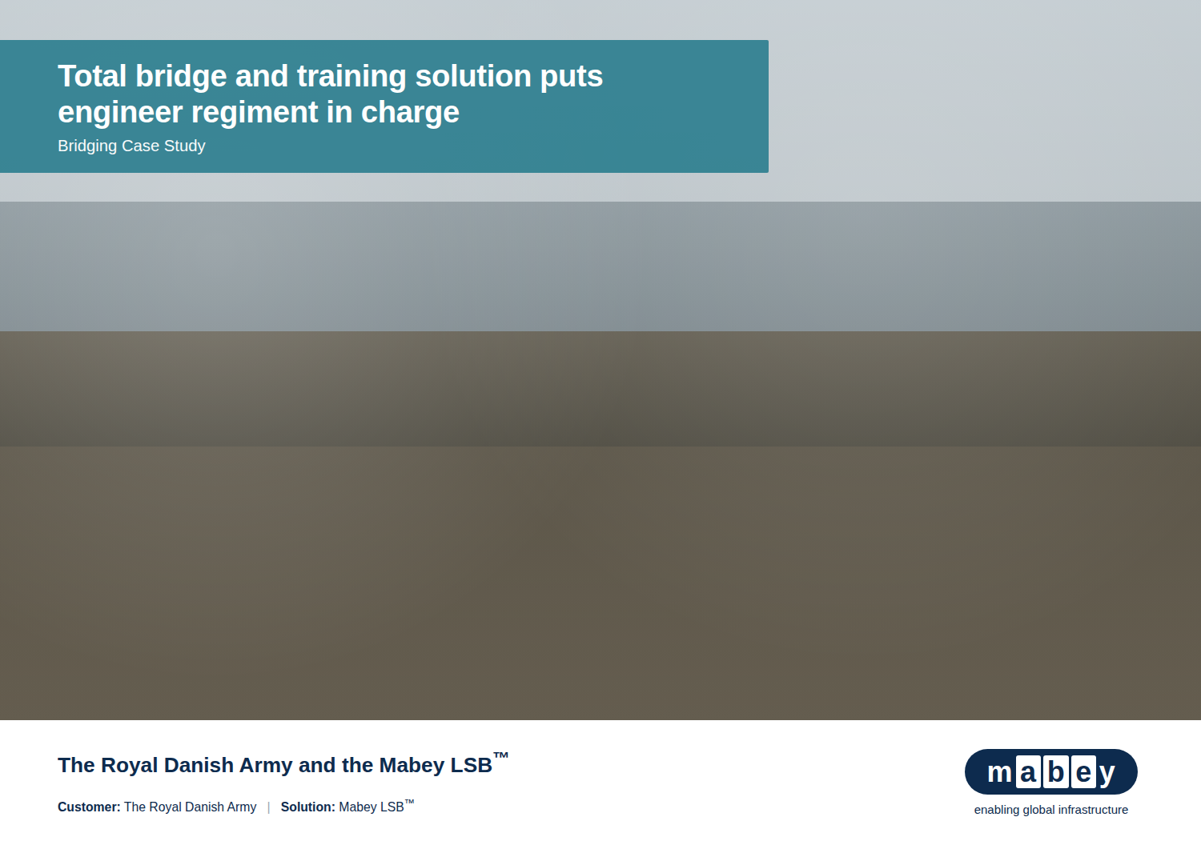Total bridge and training solution puts engineer regiment in charge
Bridging Case Study
The Royal Danish Army and the Mabey LSB™
Customer: The Royal Danish Army | Solution: Mabey LSB™
mabey
enabling global infrastructure